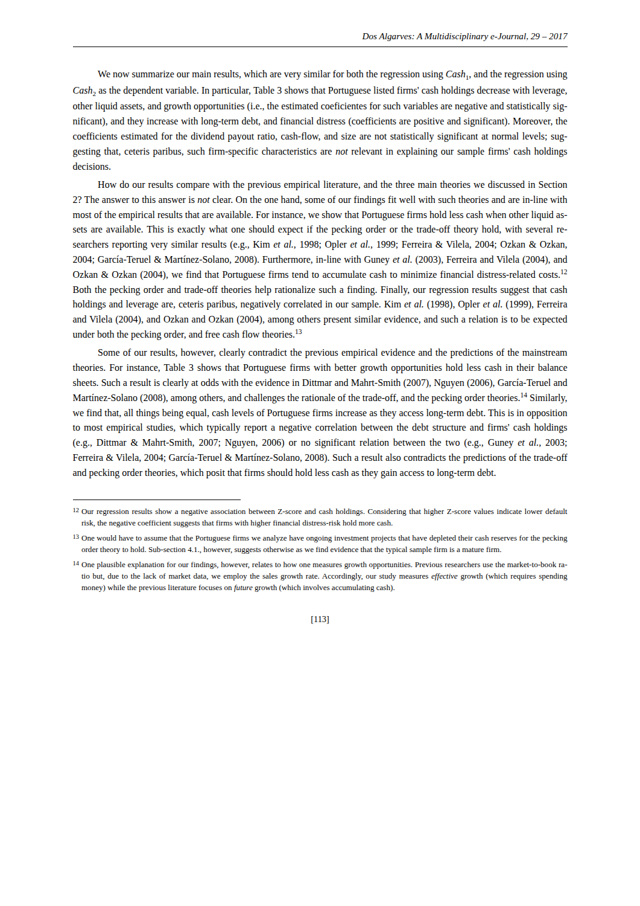Dos Algarves: A Multidisciplinary e-Journal, 29 – 2017
We now summarize our main results, which are very similar for both the regression using Cash1, and the regression using Cash2 as the dependent variable. In particular, Table 3 shows that Portuguese listed firms' cash holdings decrease with leverage, other liquid assets, and growth opportunities (i.e., the estimated coeficientes for such variables are negative and statistically significant), and they increase with long-term debt, and financial distress (coefficients are positive and significant). Moreover, the coefficients estimated for the dividend payout ratio, cash-flow, and size are not statistically significant at normal levels; suggesting that, ceteris paribus, such firm-specific characteristics are not relevant in explaining our sample firms' cash holdings decisions.
How do our results compare with the previous empirical literature, and the three main theories we discussed in Section 2? The answer to this answer is not clear. On the one hand, some of our findings fit well with such theories and are in-line with most of the empirical results that are available. For instance, we show that Portuguese firms hold less cash when other liquid assets are available. This is exactly what one should expect if the pecking order or the trade-off theory hold, with several researchers reporting very similar results (e.g., Kim et al., 1998; Opler et al., 1999; Ferreira & Vilela, 2004; Ozkan & Ozkan, 2004; García-Teruel & Martínez-Solano, 2008). Furthermore, in-line with Guney et al. (2003), Ferreira and Vilela (2004), and Ozkan & Ozkan (2004), we find that Portuguese firms tend to accumulate cash to minimize financial distress-related costs.12 Both the pecking order and trade-off theories help rationalize such a finding. Finally, our regression results suggest that cash holdings and leverage are, ceteris paribus, negatively correlated in our sample. Kim et al. (1998), Opler et al. (1999), Ferreira and Vilela (2004), and Ozkan and Ozkan (2004), among others present similar evidence, and such a relation is to be expected under both the pecking order, and free cash flow theories.13
Some of our results, however, clearly contradict the previous empirical evidence and the predictions of the mainstream theories. For instance, Table 3 shows that Portuguese firms with better growth opportunities hold less cash in their balance sheets. Such a result is clearly at odds with the evidence in Dittmar and Mahrt-Smith (2007), Nguyen (2006), García-Teruel and Martínez-Solano (2008), among others, and challenges the rationale of the trade-off, and the pecking order theories.14 Similarly, we find that, all things being equal, cash levels of Portuguese firms increase as they access long-term debt. This is in opposition to most empirical studies, which typically report a negative correlation between the debt structure and firms' cash holdings (e.g., Dittmar & Mahrt-Smith, 2007; Nguyen, 2006) or no significant relation between the two (e.g., Guney et al., 2003; Ferreira & Vilela, 2004; García-Teruel & Martínez-Solano, 2008). Such a result also contradicts the predictions of the trade-off and pecking order theories, which posit that firms should hold less cash as they gain access to long-term debt.
12 Our regression results show a negative association between Z-score and cash holdings. Considering that higher Z-score values indicate lower default risk, the negative coefficient suggests that firms with higher financial distress-risk hold more cash.
13 One would have to assume that the Portuguese firms we analyze have ongoing investment projects that have depleted their cash reserves for the pecking order theory to hold. Sub-section 4.1., however, suggests otherwise as we find evidence that the typical sample firm is a mature firm.
14 One plausible explanation for our findings, however, relates to how one measures growth opportunities. Previous researchers use the market-to-book ratio but, due to the lack of market data, we employ the sales growth rate. Accordingly, our study measures effective growth (which requires spending money) while the previous literature focuses on future growth (which involves accumulating cash).
[113]